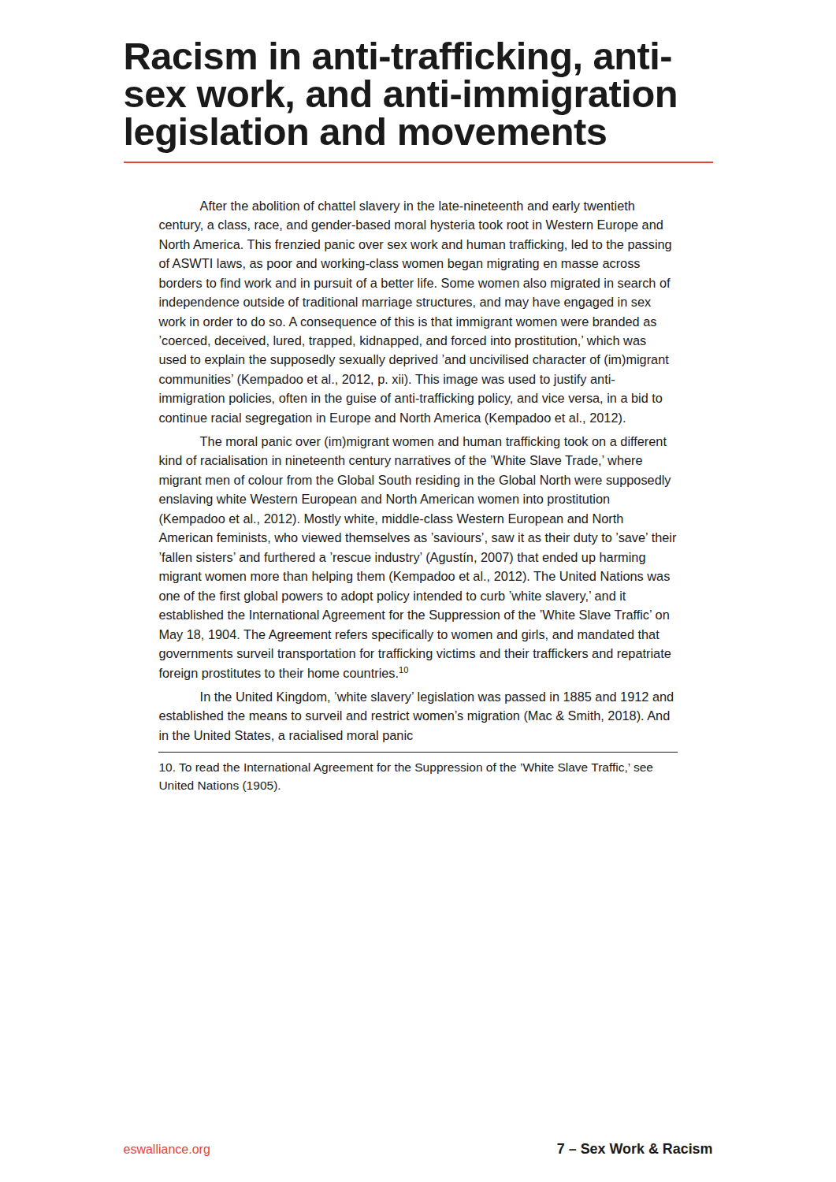Racism in anti-trafficking, anti-sex work, and anti-immigration legislation and movements
After the abolition of chattel slavery in the late-nineteenth and early twentieth century, a class, race, and gender-based moral hysteria took root in Western Europe and North America. This frenzied panic over sex work and human trafficking, led to the passing of ASWTI laws, as poor and working-class women began migrating en masse across borders to find work and in pursuit of a better life. Some women also migrated in search of independence outside of traditional marriage structures, and may have engaged in sex work in order to do so. A consequence of this is that immigrant women were branded as ’coerced, deceived, lured, trapped, kidnapped, and forced into prostitution,’ which was used to explain the supposedly sexually deprived ’and uncivilised character of (im)migrant communities’ (Kempadoo et al., 2012, p. xii). This image was used to justify anti-immigration policies, often in the guise of anti-trafficking policy, and vice versa, in a bid to continue racial segregation in Europe and North America (Kempadoo et al., 2012).
The moral panic over (im)migrant women and human trafficking took on a different kind of racialisation in nineteenth century narratives of the ’White Slave Trade,’ where migrant men of colour from the Global South residing in the Global North were supposedly enslaving white Western European and North American women into prostitution (Kempadoo et al., 2012). Mostly white, middle-class Western European and North American feminists, who viewed themselves as ’saviours’, saw it as their duty to ’save’ their ’fallen sisters’ and furthered a ’rescue industry’ (Agustín, 2007) that ended up harming migrant women more than helping them (Kempadoo et al., 2012). The United Nations was one of the first global powers to adopt policy intended to curb ’white slavery,’ and it established the International Agreement for the Suppression of the ’White Slave Traffic’ on May 18, 1904. The Agreement refers specifically to women and girls, and mandated that governments surveil transportation for trafficking victims and their traffickers and repatriate foreign prostitutes to their home countries.10
In the United Kingdom, ’white slavery’ legislation was passed in 1885 and 1912 and established the means to surveil and restrict women’s migration (Mac & Smith, 2018). And in the United States, a racialised moral panic
10. To read the International Agreement for the Suppression of the ’White Slave Traffic,’ see United Nations (1905).
eswalliance.org 7 – Sex Work & Racism